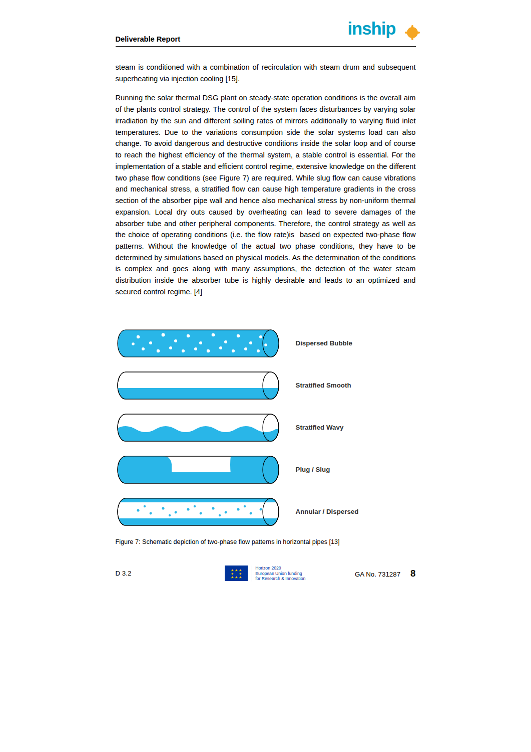Deliverable Report
inship
steam is conditioned with a combination of recirculation with steam drum and subsequent superheating via injection cooling [15].
Running the solar thermal DSG plant on steady-state operation conditions is the overall aim of the plants control strategy. The control of the system faces disturbances by varying solar irradiation by the sun and different soiling rates of mirrors additionally to varying fluid inlet temperatures. Due to the variations consumption side the solar systems load can also change. To avoid dangerous and destructive conditions inside the solar loop and of course to reach the highest efficiency of the thermal system, a stable control is essential. For the implementation of a stable and efficient control regime, extensive knowledge on the different two phase flow conditions (see Figure 7) are required. While slug flow can cause vibrations and mechanical stress, a stratified flow can cause high temperature gradients in the cross section of the absorber pipe wall and hence also mechanical stress by non-uniform thermal expansion. Local dry outs caused by overheating can lead to severe damages of the absorber tube and other peripheral components. Therefore, the control strategy as well as the choice of operating conditions (i.e. the flow rate)is based on expected two-phase flow patterns. Without the knowledge of the actual two phase conditions, they have to be determined by simulations based on physical models. As the determination of the conditions is complex and goes along with many assumptions, the detection of the water steam distribution inside the absorber tube is highly desirable and leads to an optimized and secured control regime. [4]
Dispersed Bubble
Stratified Smooth
Stratified Wavy
Plug / Slug
Annular / Dispersed
Figure 7: Schematic depiction of two-phase flow patterns in horizontal pipes [13]
D 3.2
★ ★ ★
★ ★
★ ★ ★
Horizon 2020
European Union funding
for Research & Innovation
GA No. 731287 8